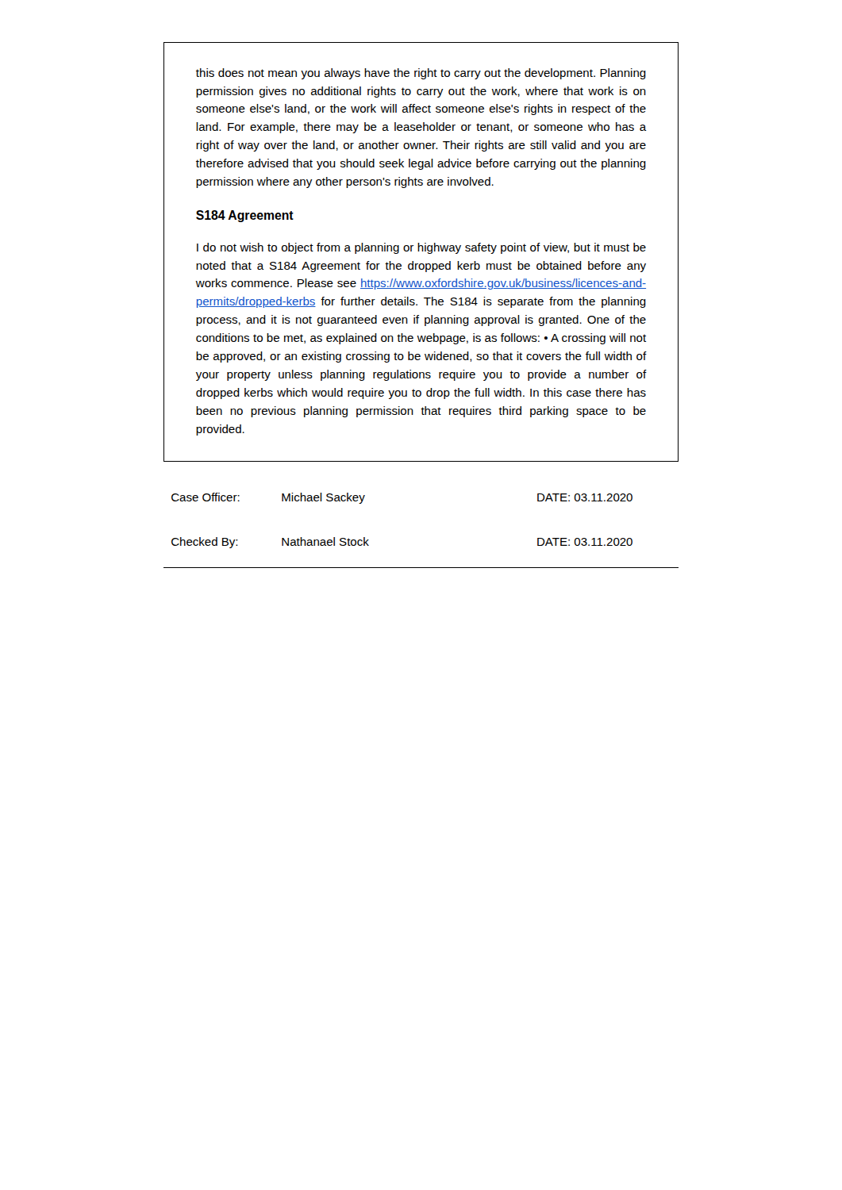this does not mean you always have the right to carry out the development. Planning permission gives no additional rights to carry out the work, where that work is on someone else's land, or the work will affect someone else's rights in respect of the land. For example, there may be a leaseholder or tenant, or someone who has a right of way over the land, or another owner. Their rights are still valid and you are therefore advised that you should seek legal advice before carrying out the planning permission where any other person's rights are involved.
S184 Agreement
I do not wish to object from a planning or highway safety point of view, but it must be noted that a S184 Agreement for the dropped kerb must be obtained before any works commence. Please see https://www.oxfordshire.gov.uk/business/licences-and-permits/dropped-kerbs for further details. The S184 is separate from the planning process, and it is not guaranteed even if planning approval is granted. One of the conditions to be met, as explained on the webpage, is as follows: • A crossing will not be approved, or an existing crossing to be widened, so that it covers the full width of your property unless planning regulations require you to provide a number of dropped kerbs which would require you to drop the full width. In this case there has been no previous planning permission that requires third parking space to be provided.
| Case Officer: | Michael Sackey | DATE: 03.11.2020 |
| Checked By: | Nathanael Stock | DATE: 03.11.2020 |